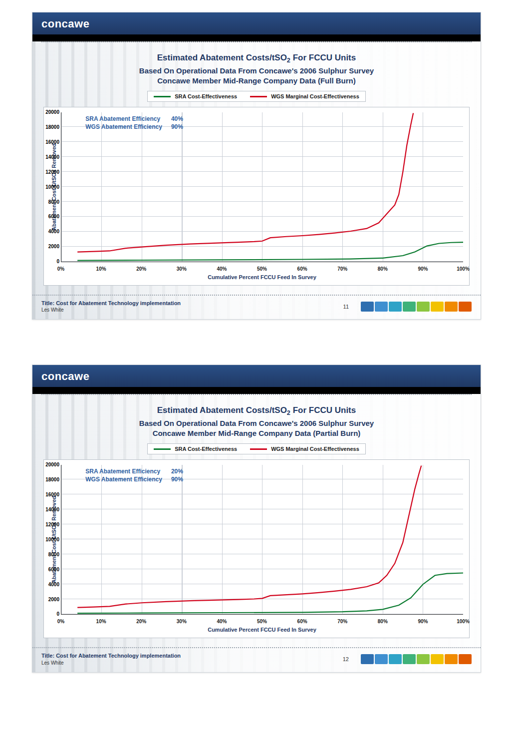concawe
Estimated Abatement Costs/tSO2 For FCCU Units
Based On Operational Data From Concawe's 2006 Sulphur Survey
Concawe Member Mid-Range Company Data (Full Burn)
SRA Cost-Effectiveness WGS Marginal Cost-Effectiveness
Abatement Cost €/tSOx Removed
20000 18000 16000 14000 12000 10000 8000 6000 4000 2000 0
SRA Abatement Efficiency 40% WGS Abatement Efficiency 90%
0% 10% 20% 30% 40% 50% 60% 70% 80% 90% 100%
Cumulative Percent FCCU Feed In Survey
Title: Cost for Abatement Technology implementation Les White
11
concawe
Estimated Abatement Costs/tSO2 For FCCU Units
Based On Operational Data From Concawe's 2006 Sulphur Survey
Concawe Member Mid-Range Company Data (Partial Burn)
SRA Cost-Effectiveness WGS Marginal Cost-Effectiveness
Abatement Cost €/tSOx Removed
20000 18000 16000 14000 12000 10000 8000 6000 4000 2000 0
SRA Abatement Efficiency 20% WGS Abatement Efficiency 90%
0% 10% 20% 30% 40% 50% 60% 70% 80% 90% 100%
Cumulative Percent FCCU Feed In Survey
Title: Cost for Abatement Technology implementation Les White
12